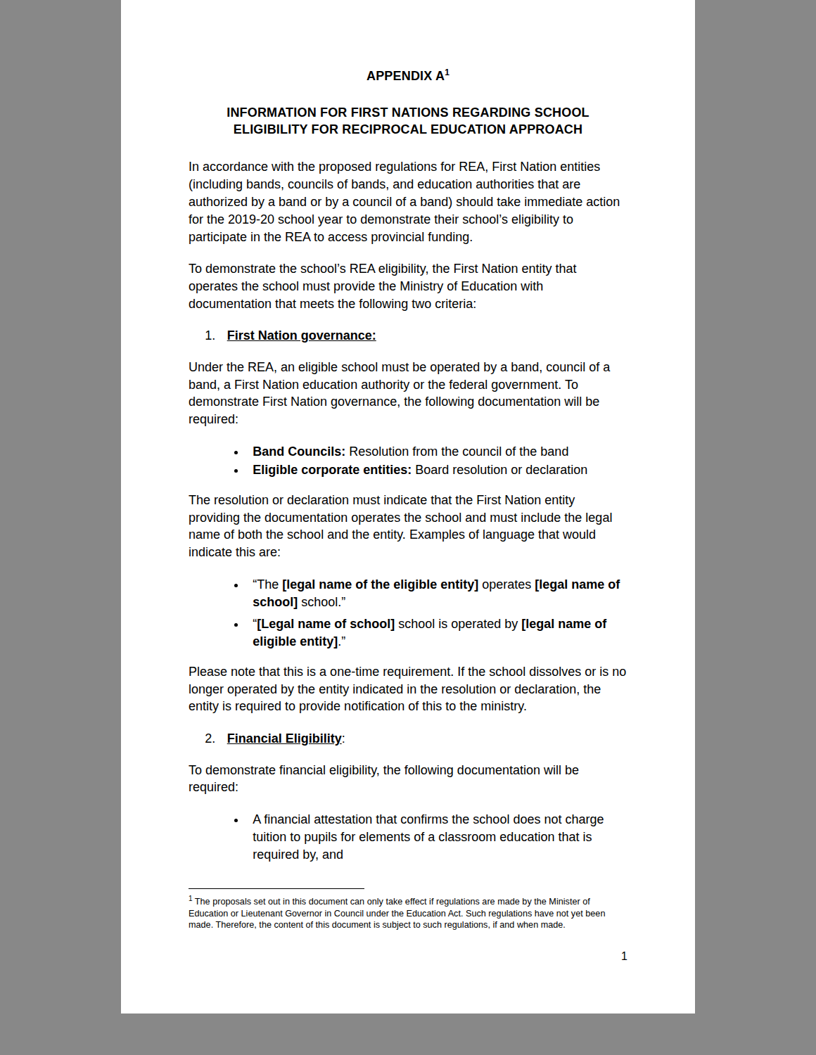APPENDIX A1
INFORMATION FOR FIRST NATIONS REGARDING SCHOOL ELIGIBILITY FOR RECIPROCAL EDUCATION APPROACH
In accordance with the proposed regulations for REA, First Nation entities (including bands, councils of bands, and education authorities that are authorized by a band or by a council of a band) should take immediate action for the 2019-20 school year to demonstrate their school’s eligibility to participate in the REA to access provincial funding.
To demonstrate the school’s REA eligibility, the First Nation entity that operates the school must provide the Ministry of Education with documentation that meets the following two criteria:
First Nation governance:
Under the REA, an eligible school must be operated by a band, council of a band, a First Nation education authority or the federal government. To demonstrate First Nation governance, the following documentation will be required:
Band Councils: Resolution from the council of the band
Eligible corporate entities: Board resolution or declaration
The resolution or declaration must indicate that the First Nation entity providing the documentation operates the school and must include the legal name of both the school and the entity. Examples of language that would indicate this are:
“The [legal name of the eligible entity] operates [legal name of school] school.”
“[Legal name of school] school is operated by [legal name of eligible entity].”
Please note that this is a one-time requirement. If the school dissolves or is no longer operated by the entity indicated in the resolution or declaration, the entity is required to provide notification of this to the ministry.
Financial Eligibility:
To demonstrate financial eligibility, the following documentation will be required:
A financial attestation that confirms the school does not charge tuition to pupils for elements of a classroom education that is required by, and
1 The proposals set out in this document can only take effect if regulations are made by the Minister of Education or Lieutenant Governor in Council under the Education Act. Such regulations have not yet been made. Therefore, the content of this document is subject to such regulations, if and when made.
1